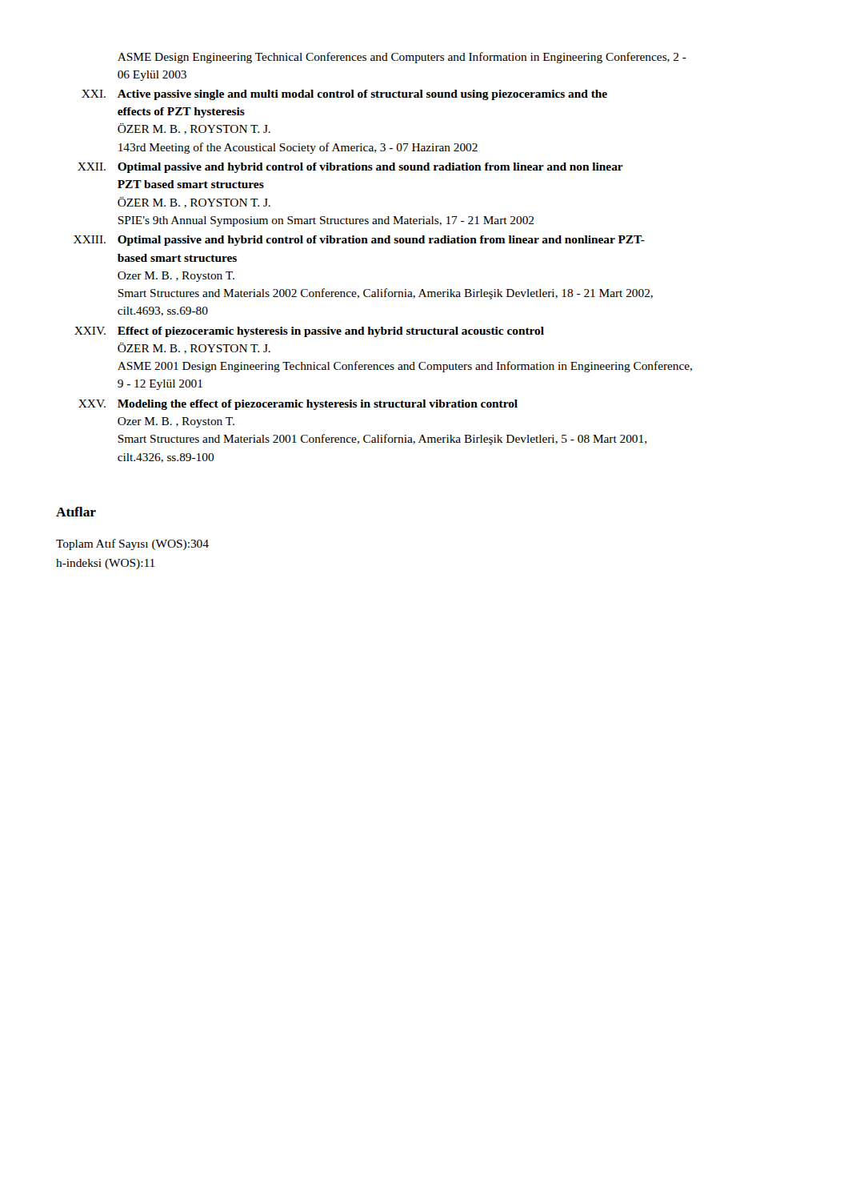ASME Design Engineering Technical Conferences and Computers and Information in Engineering Conferences, 2 -
06 Eylül 2003
XXI.
Active passive single and multi modal control of structural sound using piezoceramics and the
effects of PZT hysteresis
ÖZER M. B. , ROYSTON T. J.
143rd Meeting of the Acoustical Society of America, 3 - 07 Haziran 2002
XXII.
Optimal passive and hybrid control of vibrations and sound radiation from linear and non linear
PZT based smart structures
ÖZER M. B. , ROYSTON T. J.
SPIE's 9th Annual Symposium on Smart Structures and Materials, 17 - 21 Mart 2002
XXIII.
Optimal passive and hybrid control of vibration and sound radiation from linear and nonlinear PZT-
based smart structures
Ozer M. B. , Royston T.
Smart Structures and Materials 2002 Conference, California, Amerika Birleşik Devletleri, 18 - 21 Mart 2002,
cilt.4693, ss.69-80
XXIV.
Effect of piezoceramic hysteresis in passive and hybrid structural acoustic control
ÖZER M. B. , ROYSTON T. J.
ASME 2001 Design Engineering Technical Conferences and Computers and Information in Engineering Conference,
9 - 12 Eylül 2001
XXV.
Modeling the effect of piezoceramic hysteresis in structural vibration control
Ozer M. B. , Royston T.
Smart Structures and Materials 2001 Conference, California, Amerika Birleşik Devletleri, 5 - 08 Mart 2001,
cilt.4326, ss.89-100
Atıflar
Toplam Atıf Sayısı (WOS):304
h-indeksi (WOS):11